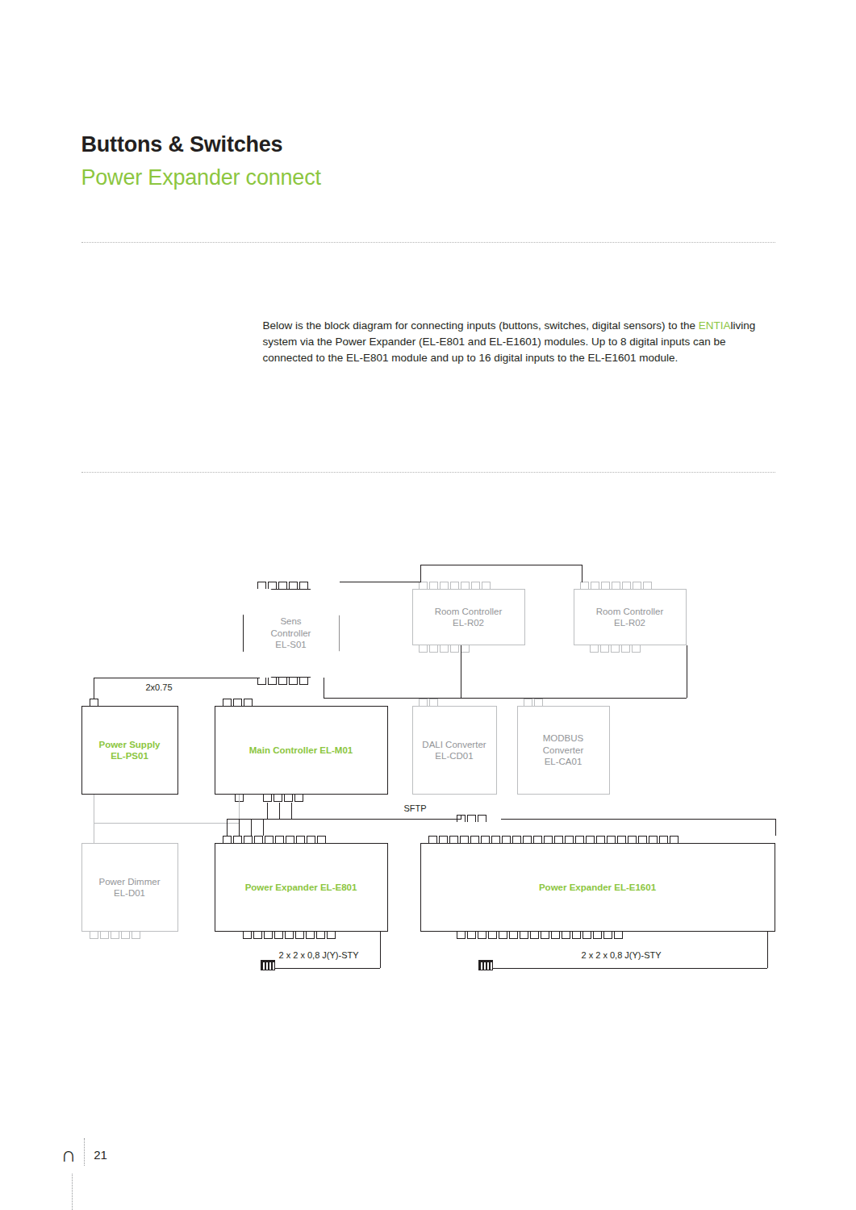Buttons & SwitchesPower Expander connect
Below is the block diagram for connecting inputs (buttons, switches, digital sensors) to the ENTIAliving system via the Power Expander (EL-E801 and EL-E1601) modules. Up to 8 digital inputs can be connected to the EL-E801 module and up to 16 digital inputs to the EL-E1601 module.
Sens
Controller
EL-S01
Room Controller
EL-R02
Room Controller
EL-R02
Power Supply
EL-PS01
Main Controller EL-M01
DALI Converter
EL-CD01
MODBUS
Converter
EL-CA01
Power Dimmer
EL-D01
Power Expander EL-E801
Power Expander EL-E1601
2x0.75
SFTP
2 x 2 x 0,8 J(Y)-STY
2 x 2 x 0,8 J(Y)-STY
∩
21